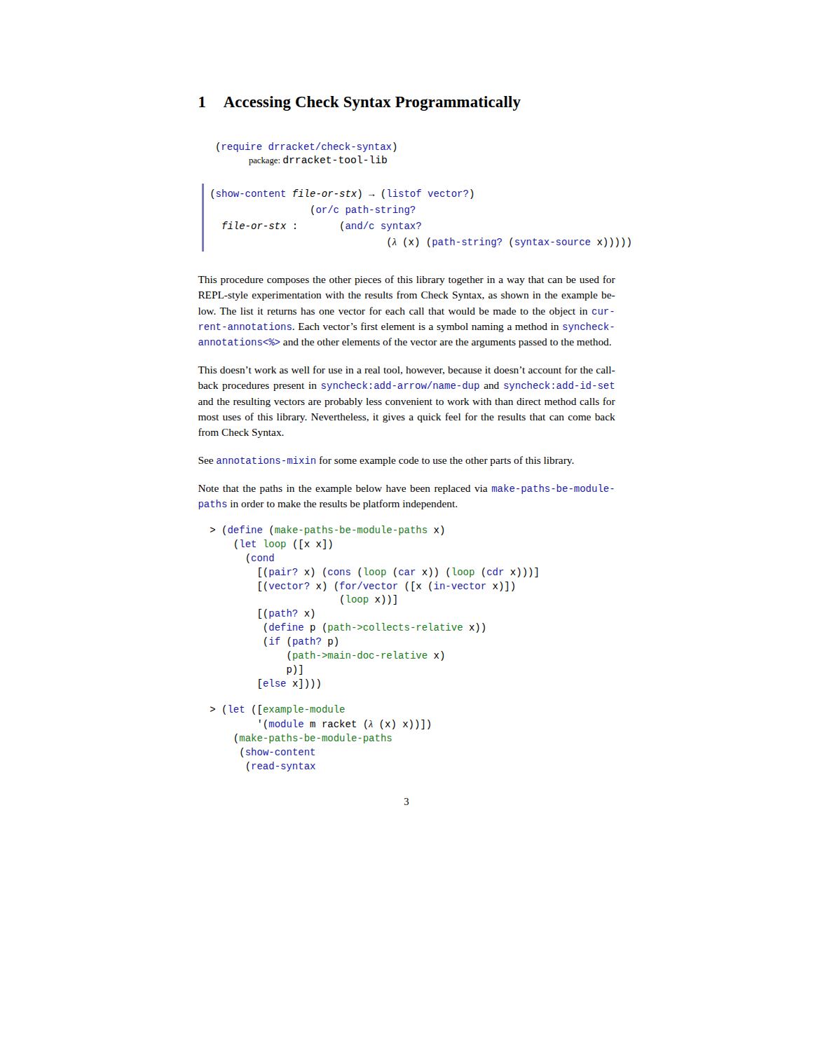1 Accessing Check Syntax Programmatically
(require drracket/check-syntax)
package: drracket-tool-lib
(show-content file-or-stx) → (listof vector?)
(or/c path-string?
file-or-stx : (and/c syntax?
(λ (x) (path-string? (syntax-source x)))))
This procedure composes the other pieces of this library together in a way that can be used for REPL-style experimentation with the results from Check Syntax, as shown in the example below. The list it returns has one vector for each call that would be made to the object in current-annotations. Each vector’s first element is a symbol naming a method in syncheck-annotations<%> and the other elements of the vector are the arguments passed to the method.
This doesn’t work as well for use in a real tool, however, because it doesn’t account for the callback procedures present in syncheck:add-arrow/name-dup and syncheck:add-id-set and the resulting vectors are probably less convenient to work with than direct method calls for most uses of this library. Nevertheless, it gives a quick feel for the results that can come back from Check Syntax.
See annotations-mixin for some example code to use the other parts of this library.
Note that the paths in the example below have been replaced via make-paths-be-module-paths in order to make the results be platform independent.
> (define (make-paths-be-module-paths x)
    (let loop ([x x])
      (cond
        [(pair? x) (cons (loop (car x)) (loop (cdr x)))]
        [(vector? x) (for/vector ([x (in-vector x)])
                      (loop x))]
        [(path? x)
         (define p (path->collects-relative x))
         (if (path? p)
             (path->main-doc-relative x)
             p)]
        [else x])))
> (let ([example-module
        '(module m racket (λ (x) x))])
    (make-paths-be-module-paths
     (show-content
      (read-syntax
3